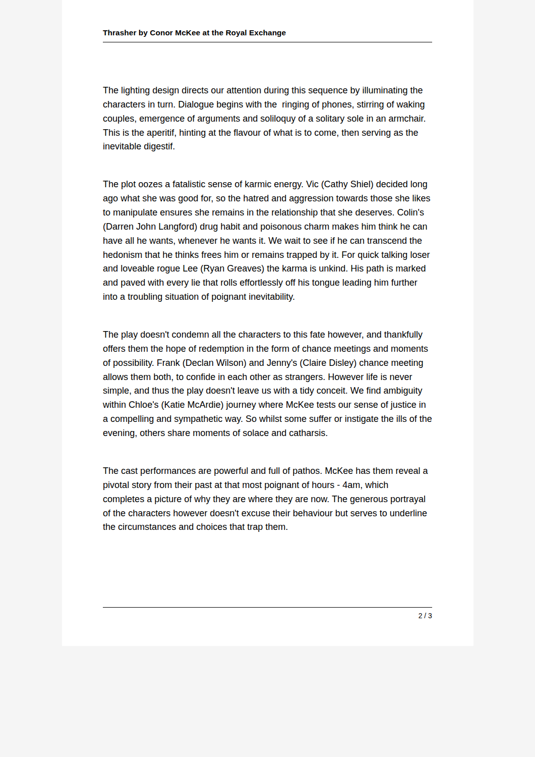Thrasher by Conor McKee at the Royal Exchange
The lighting design directs our attention during this sequence by illuminating the characters in turn. Dialogue begins with the ringing of phones, stirring of waking couples, emergence of arguments and soliloquy of a solitary sole in an armchair. This is the aperitif, hinting at the flavour of what is to come, then serving as the inevitable digestif.
The plot oozes a fatalistic sense of karmic energy. Vic (Cathy Shiel) decided long ago what she was good for, so the hatred and aggression towards those she likes to manipulate ensures she remains in the relationship that she deserves. Colin's (Darren John Langford) drug habit and poisonous charm makes him think he can have all he wants, whenever he wants it. We wait to see if he can transcend the hedonism that he thinks frees him or remains trapped by it. For quick talking loser and loveable rogue Lee (Ryan Greaves) the karma is unkind. His path is marked and paved with every lie that rolls effortlessly off his tongue leading him further into a troubling situation of poignant inevitability.
The play doesn't condemn all the characters to this fate however, and thankfully offers them the hope of redemption in the form of chance meetings and moments of possibility. Frank (Declan Wilson) and Jenny's (Claire Disley) chance meeting allows them both, to confide in each other as strangers. However life is never simple, and thus the play doesn't leave us with a tidy conceit. We find ambiguity within Chloe's (Katie McArdie) journey where McKee tests our sense of justice in a compelling and sympathetic way. So whilst some suffer or instigate the ills of the evening, others share moments of solace and catharsis.
The cast performances are powerful and full of pathos. McKee has them reveal a pivotal story from their past at that most poignant of hours - 4am, which completes a picture of why they are where they are now. The generous portrayal of the characters however doesn't excuse their behaviour but serves to underline the circumstances and choices that trap them.
2 / 3